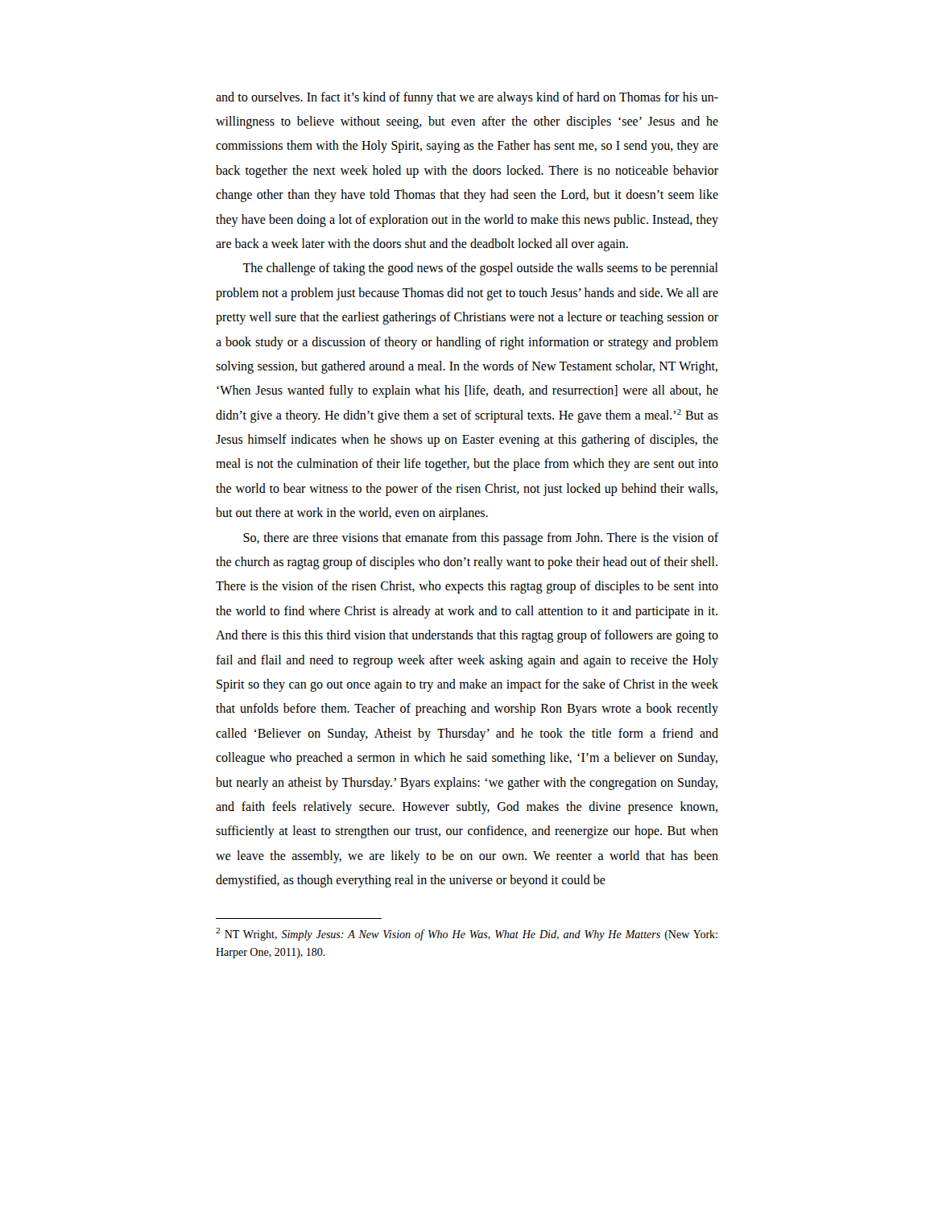and to ourselves. In fact it’s kind of funny that we are always kind of hard on Thomas for his un-willingness to believe without seeing, but even after the other disciples ‘see’ Jesus and he commissions them with the Holy Spirit, saying as the Father has sent me, so I send you, they are back together the next week holed up with the doors locked. There is no noticeable behavior change other than they have told Thomas that they had seen the Lord, but it doesn’t seem like they have been doing a lot of exploration out in the world to make this news public. Instead, they are back a week later with the doors shut and the deadbolt locked all over again.
The challenge of taking the good news of the gospel outside the walls seems to be perennial problem not a problem just because Thomas did not get to touch Jesus’ hands and side. We all are pretty well sure that the earliest gatherings of Christians were not a lecture or teaching session or a book study or a discussion of theory or handling of right information or strategy and problem solving session, but gathered around a meal. In the words of New Testament scholar, NT Wright, ‘When Jesus wanted fully to explain what his [life, death, and resurrection] were all about, he didn’t give a theory. He didn’t give them a set of scriptural texts. He gave them a meal.’2 But as Jesus himself indicates when he shows up on Easter evening at this gathering of disciples, the meal is not the culmination of their life together, but the place from which they are sent out into the world to bear witness to the power of the risen Christ, not just locked up behind their walls, but out there at work in the world, even on airplanes.
So, there are three visions that emanate from this passage from John. There is the vision of the church as ragtag group of disciples who don’t really want to poke their head out of their shell. There is the vision of the risen Christ, who expects this ragtag group of disciples to be sent into the world to find where Christ is already at work and to call attention to it and participate in it. And there is this this third vision that understands that this ragtag group of followers are going to fail and flail and need to regroup week after week asking again and again to receive the Holy Spirit so they can go out once again to try and make an impact for the sake of Christ in the week that unfolds before them. Teacher of preaching and worship Ron Byars wrote a book recently called ‘Believer on Sunday, Atheist by Thursday’ and he took the title form a friend and colleague who preached a sermon in which he said something like, ‘I’m a believer on Sunday, but nearly an atheist by Thursday.’ Byars explains: ‘we gather with the congregation on Sunday, and faith feels relatively secure. However subtly, God makes the divine presence known, sufficiently at least to strengthen our trust, our confidence, and reenergize our hope. But when we leave the assembly, we are likely to be on our own. We reenter a world that has been demystified, as though everything real in the universe or beyond it could be
2 NT Wright, Simply Jesus: A New Vision of Who He Was, What He Did, and Why He Matters (New York: Harper One, 2011), 180.